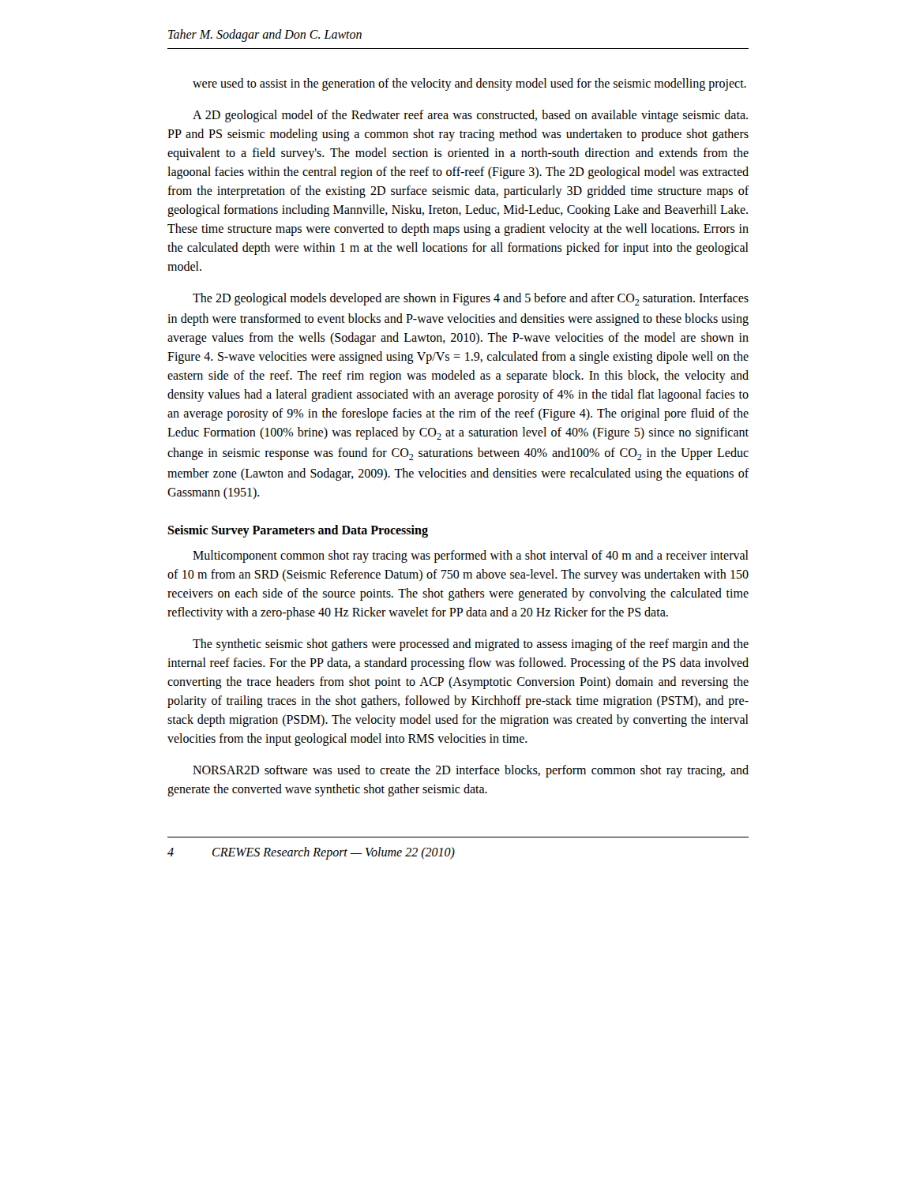Taher M. Sodagar and Don C. Lawton
were used to assist in the generation of the velocity and density model used for the seismic modelling project.
A 2D geological model of the Redwater reef area was constructed, based on available vintage seismic data. PP and PS seismic modeling using a common shot ray tracing method was undertaken to produce shot gathers equivalent to a field survey's. The model section is oriented in a north-south direction and extends from the lagoonal facies within the central region of the reef to off-reef (Figure 3). The 2D geological model was extracted from the interpretation of the existing 2D surface seismic data, particularly 3D gridded time structure maps of geological formations including Mannville, Nisku, Ireton, Leduc, Mid-Leduc, Cooking Lake and Beaverhill Lake. These time structure maps were converted to depth maps using a gradient velocity at the well locations. Errors in the calculated depth were within 1 m at the well locations for all formations picked for input into the geological model.
The 2D geological models developed are shown in Figures 4 and 5 before and after CO2 saturation. Interfaces in depth were transformed to event blocks and P-wave velocities and densities were assigned to these blocks using average values from the wells (Sodagar and Lawton, 2010). The P-wave velocities of the model are shown in Figure 4. S-wave velocities were assigned using Vp/Vs = 1.9, calculated from a single existing dipole well on the eastern side of the reef. The reef rim region was modeled as a separate block. In this block, the velocity and density values had a lateral gradient associated with an average porosity of 4% in the tidal flat lagoonal facies to an average porosity of 9% in the foreslope facies at the rim of the reef (Figure 4). The original pore fluid of the Leduc Formation (100% brine) was replaced by CO2 at a saturation level of 40% (Figure 5) since no significant change in seismic response was found for CO2 saturations between 40% and100% of CO2 in the Upper Leduc member zone (Lawton and Sodagar, 2009). The velocities and densities were recalculated using the equations of Gassmann (1951).
Seismic Survey Parameters and Data Processing
Multicomponent common shot ray tracing was performed with a shot interval of 40 m and a receiver interval of 10 m from an SRD (Seismic Reference Datum) of 750 m above sea-level. The survey was undertaken with 150 receivers on each side of the source points. The shot gathers were generated by convolving the calculated time reflectivity with a zero-phase 40 Hz Ricker wavelet for PP data and a 20 Hz Ricker for the PS data.
The synthetic seismic shot gathers were processed and migrated to assess imaging of the reef margin and the internal reef facies. For the PP data, a standard processing flow was followed. Processing of the PS data involved converting the trace headers from shot point to ACP (Asymptotic Conversion Point) domain and reversing the polarity of trailing traces in the shot gathers, followed by Kirchhoff pre-stack time migration (PSTM), and pre-stack depth migration (PSDM). The velocity model used for the migration was created by converting the interval velocities from the input geological model into RMS velocities in time.
NORSAR2D software was used to create the 2D interface blocks, perform common shot ray tracing, and generate the converted wave synthetic shot gather seismic data.
4 CREWES Research Report — Volume 22 (2010)